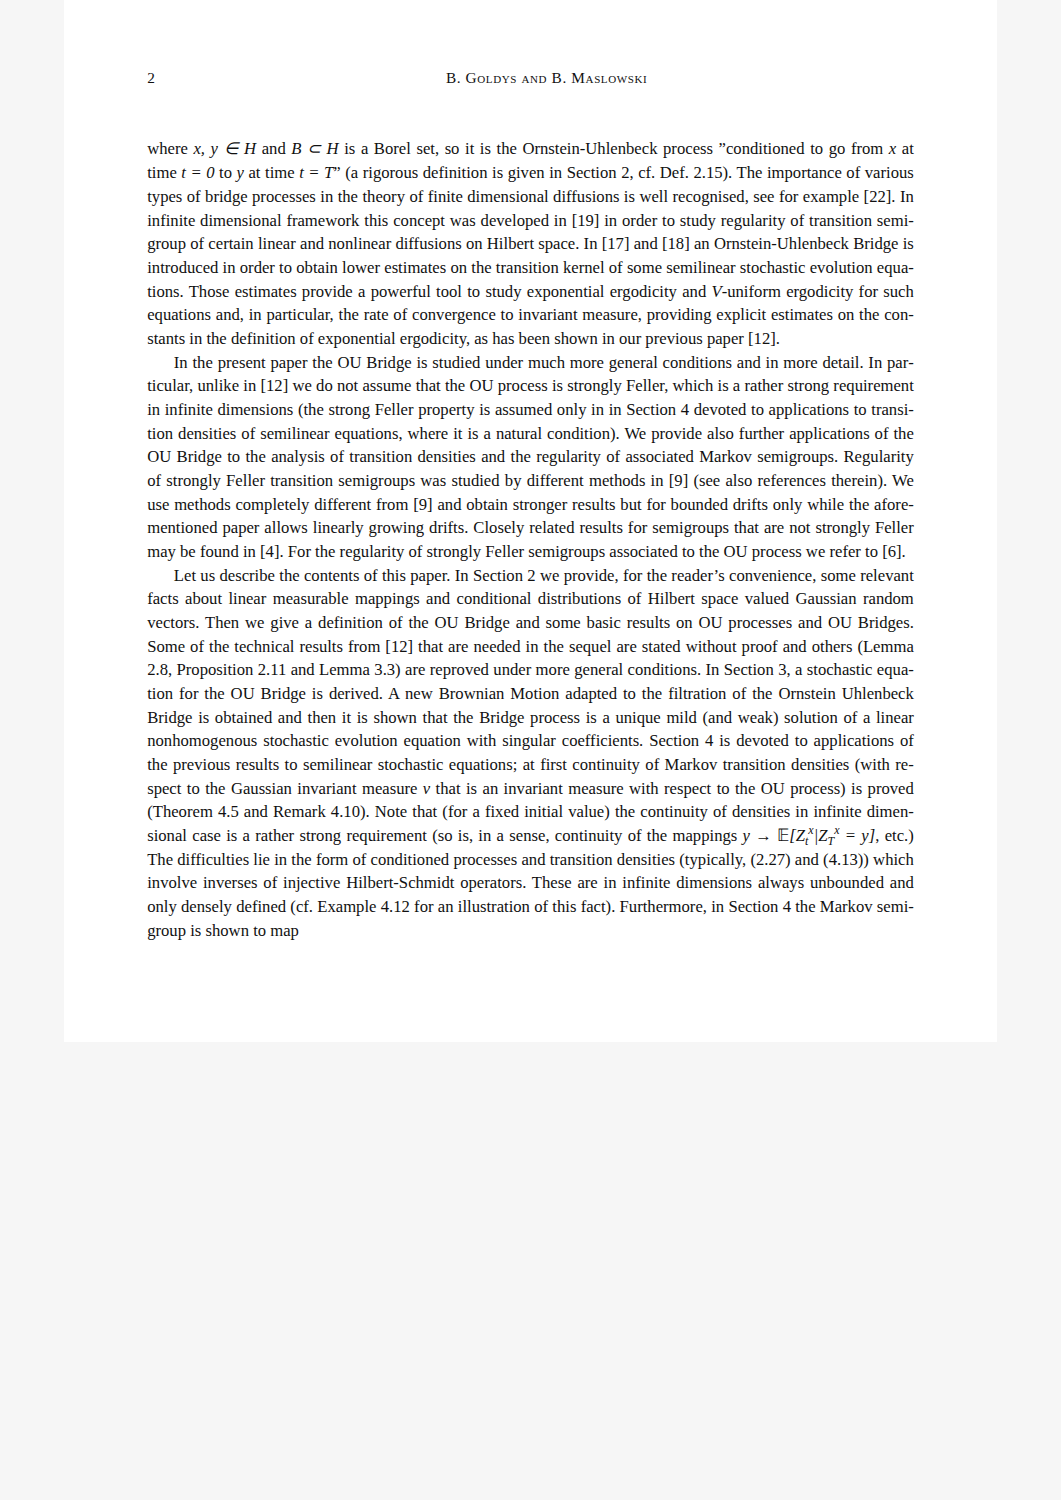2
B. Goldys and B. Maslowski
where x, y ∈ H and B ⊂ H is a Borel set, so it is the Ornstein-Uhlenbeck process ”conditioned to go from x at time t = 0 to y at time t = T” (a rigorous definition is given in Section 2, cf. Def. 2.15). The importance of various types of bridge processes in the theory of finite dimensional diffusions is well recognised, see for example [22]. In infinite dimensional framework this concept was developed in [19] in order to study regularity of transition semigroup of certain linear and nonlinear diffusions on Hilbert space. In [17] and [18] an Ornstein-Uhlenbeck Bridge is introduced in order to obtain lower estimates on the transition kernel of some semilinear stochastic evolution equations. Those estimates provide a powerful tool to study exponential ergodicity and V-uniform ergodicity for such equations and, in particular, the rate of convergence to invariant measure, providing explicit estimates on the constants in the definition of exponential ergodicity, as has been shown in our previous paper [12].
In the present paper the OU Bridge is studied under much more general conditions and in more detail. In particular, unlike in [12] we do not assume that the OU process is strongly Feller, which is a rather strong requirement in infinite dimensions (the strong Feller property is assumed only in in Section 4 devoted to applications to transition densities of semilinear equations, where it is a natural condition). We provide also further applications of the OU Bridge to the analysis of transition densities and the regularity of associated Markov semigroups. Regularity of strongly Feller transition semigroups was studied by different methods in [9] (see also references therein). We use methods completely different from [9] and obtain stronger results but for bounded drifts only while the aforementioned paper allows linearly growing drifts. Closely related results for semigroups that are not strongly Feller may be found in [4]. For the regularity of strongly Feller semigroups associated to the OU process we refer to [6].
Let us describe the contents of this paper. In Section 2 we provide, for the reader’s convenience, some relevant facts about linear measurable mappings and conditional distributions of Hilbert space valued Gaussian random vectors. Then we give a definition of the OU Bridge and some basic results on OU processes and OU Bridges. Some of the technical results from [12] that are needed in the sequel are stated without proof and others (Lemma 2.8, Proposition 2.11 and Lemma 3.3) are reproved under more general conditions. In Section 3, a stochastic equation for the OU Bridge is derived. A new Brownian Motion adapted to the filtration of the Ornstein Uhlenbeck Bridge is obtained and then it is shown that the Bridge process is a unique mild (and weak) solution of a linear nonhomogenous stochastic evolution equation with singular coefficients. Section 4 is devoted to applications of the previous results to semilinear stochastic equations; at first continuity of Markov transition densities (with respect to the Gaussian invariant measure ν that is an invariant measure with respect to the OU process) is proved (Theorem 4.5 and Remark 4.10). Note that (for a fixed initial value) the continuity of densities in infinite dimensional case is a rather strong requirement (so is, in a sense, continuity of the mappings y → 𝔼[Ztx|ZTx = y], etc.) The difficulties lie in the form of conditioned processes and transition densities (typically, (2.27) and (4.13)) which involve inverses of injective Hilbert-Schmidt operators. These are in infinite dimensions always unbounded and only densely defined (cf. Example 4.12 for an illustration of this fact). Furthermore, in Section 4 the Markov semigroup is shown to map